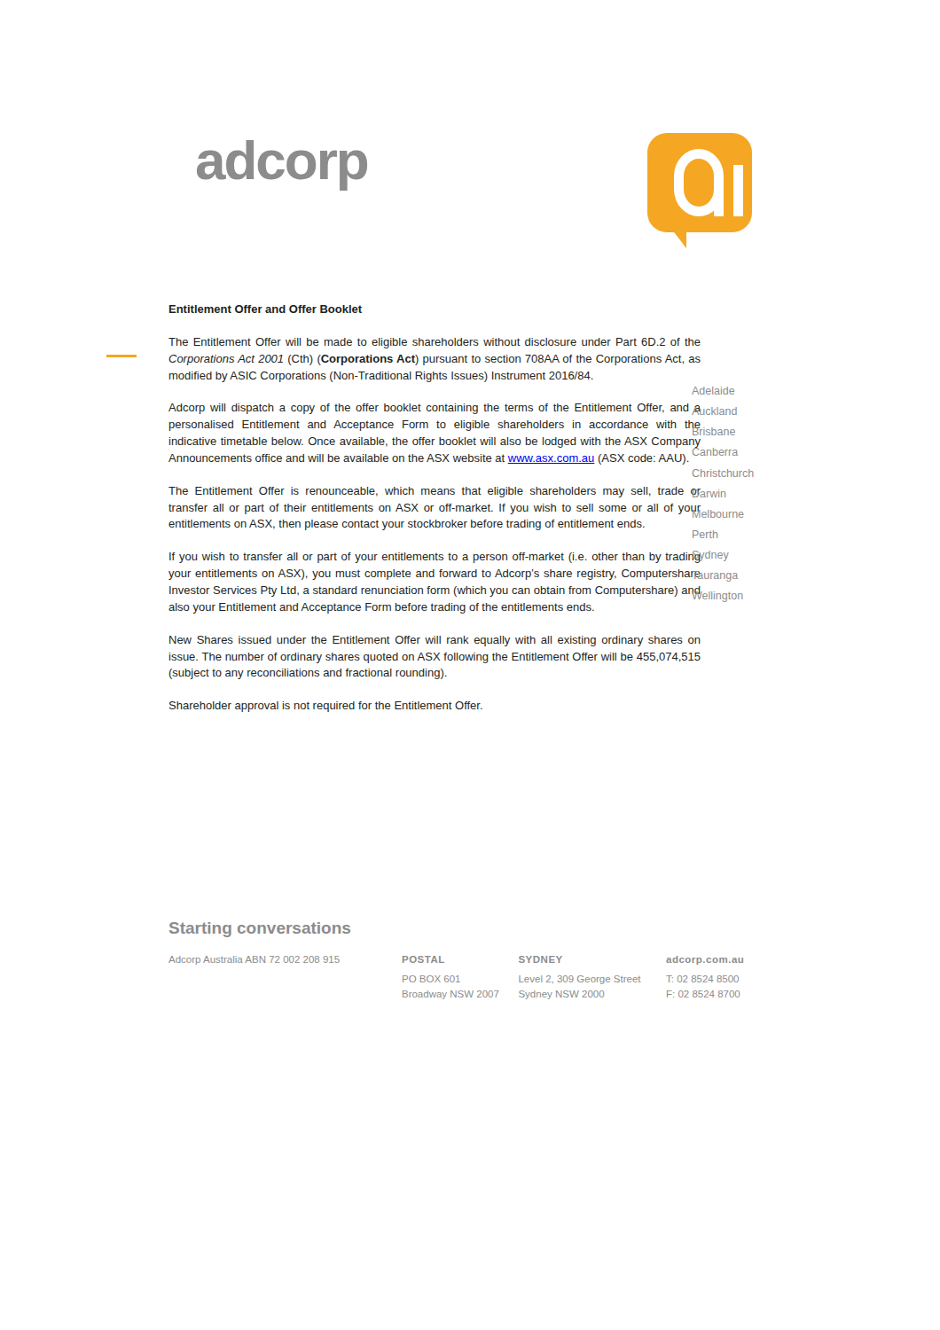adcorp
Adelaide
Auckland
Brisbane
Canberra
Christchurch
Darwin
Melbourne
Perth
Sydney
Tauranga
Wellington
Entitlement Offer and Offer Booklet
The Entitlement Offer will be made to eligible shareholders without disclosure under Part 6D.2 of the Corporations Act 2001 (Cth) (Corporations Act) pursuant to section 708AA of the Corporations Act, as modified by ASIC Corporations (Non-Traditional Rights Issues) Instrument 2016/84.
Adcorp will dispatch a copy of the offer booklet containing the terms of the Entitlement Offer, and a personalised Entitlement and Acceptance Form to eligible shareholders in accordance with the indicative timetable below. Once available, the offer booklet will also be lodged with the ASX Company Announcements office and will be available on the ASX website at www.asx.com.au (ASX code: AAU).
The Entitlement Offer is renounceable, which means that eligible shareholders may sell, trade or transfer all or part of their entitlements on ASX or off-market. If you wish to sell some or all of your entitlements on ASX, then please contact your stockbroker before trading of entitlement ends.
If you wish to transfer all or part of your entitlements to a person off-market (i.e. other than by trading your entitlements on ASX), you must complete and forward to Adcorp’s share registry, Computershare Investor Services Pty Ltd, a standard renunciation form (which you can obtain from Computershare) and also your Entitlement and Acceptance Form before trading of the entitlements ends.
New Shares issued under the Entitlement Offer will rank equally with all existing ordinary shares on issue. The number of ordinary shares quoted on ASX following the Entitlement Offer will be 455,074,515 (subject to any reconciliations and fractional rounding).
Shareholder approval is not required for the Entitlement Offer.
Starting conversations
Adcorp Australia ABN 72 002 208 915
POSTAL PO BOX 601
Broadway NSW 2007
SYDNEY Level 2, 309 George Street
Sydney NSW 2000
adcorp.com.au T: 02 8524 8500
F: 02 8524 8700